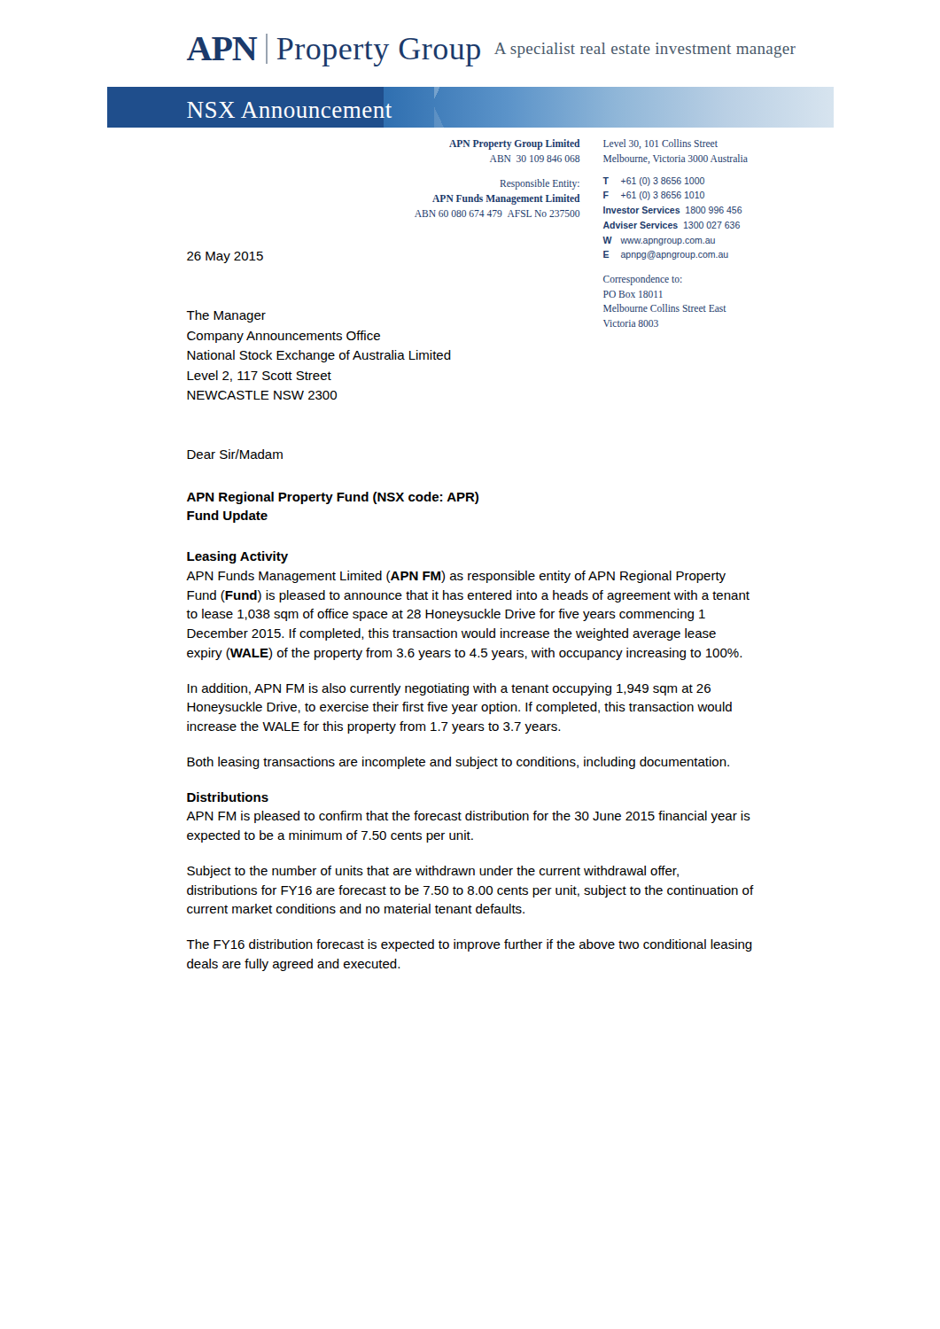APN Property Group A specialist real estate investment manager
NSX Announcement
APN Property Group Limited
ABN 30 109 846 068
Responsible Entity:
APN Funds Management Limited
ABN 60 080 674 479 AFSL No 237500
Level 30, 101 Collins Street
Melbourne, Victoria 3000 Australia
| T | +61 (0) 3 8656 1000 |
| F | +61 (0) 3 8656 1010 |
| Investor Services 1800 996 456 |
| Adviser Services 1300 027 636 |
| W | www.apngroup.com.au |
| E | apnpg@apngroup.com.au |
Correspondence to:
PO Box 18011
Melbourne Collins Street East
Victoria 8003
26 May 2015
The Manager
Company Announcements Office
National Stock Exchange of Australia Limited
Level 2, 117 Scott Street
NEWCASTLE NSW 2300
Dear Sir/Madam
APN Regional Property Fund (NSX code: APR)
Fund Update
Leasing Activity
APN Funds Management Limited (APN FM) as responsible entity of APN Regional Property Fund (Fund) is pleased to announce that it has entered into a heads of agreement with a tenant to lease 1,038 sqm of office space at 28 Honeysuckle Drive for five years commencing 1 December 2015. If completed, this transaction would increase the weighted average lease expiry (WALE) of the property from 3.6 years to 4.5 years, with occupancy increasing to 100%.
In addition, APN FM is also currently negotiating with a tenant occupying 1,949 sqm at 26 Honeysuckle Drive, to exercise their first five year option. If completed, this transaction would increase the WALE for this property from 1.7 years to 3.7 years.
Both leasing transactions are incomplete and subject to conditions, including documentation.
Distributions
APN FM is pleased to confirm that the forecast distribution for the 30 June 2015 financial year is expected to be a minimum of 7.50 cents per unit.
Subject to the number of units that are withdrawn under the current withdrawal offer, distributions for FY16 are forecast to be 7.50 to 8.00 cents per unit, subject to the continuation of current market conditions and no material tenant defaults.
The FY16 distribution forecast is expected to improve further if the above two conditional leasing deals are fully agreed and executed.